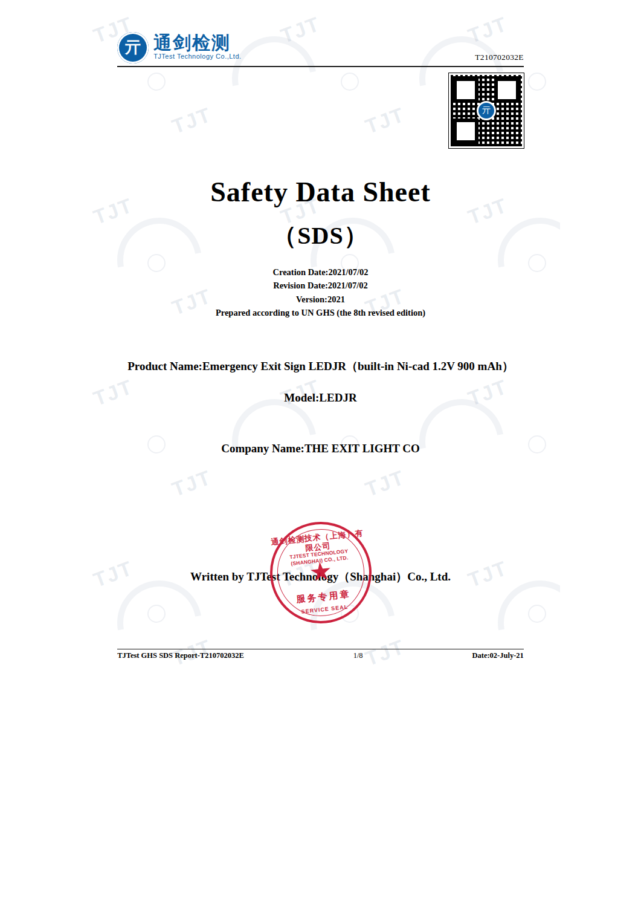TJT
TJT
TJT
TJT
TJT
TJT
TJT
TJT
TJT
TJT
TJT
TJT
TJT
TJT
TJT
TJT
TJT
TJT
TJT
TJT
亓
通剑检测
TJTest Technology Co.,Ltd.
T210702032E
亓
Safety Data Sheet
（SDS）
Creation Date:2021/07/02
Revision Date:2021/07/02
Version:2021
Prepared according to UN GHS (the 8th revised edition)
Product Name:Emergency Exit Sign LEDJR（built-in Ni-cad 1.2V 900 mAh）
Model:LEDJR
Company Name:THE EXIT LIGHT CO
Written by TJTest Technology（Shanghai）Co., Ltd.
通剑检测技术（上海）有限公司
TJTEST TECHNOLOGY (SHANGHAI) CO., LTD.
服务专用章
SERVICE SEAL
TJTest GHS SDS Report-T210702032E 1/8 Date:02-July-21